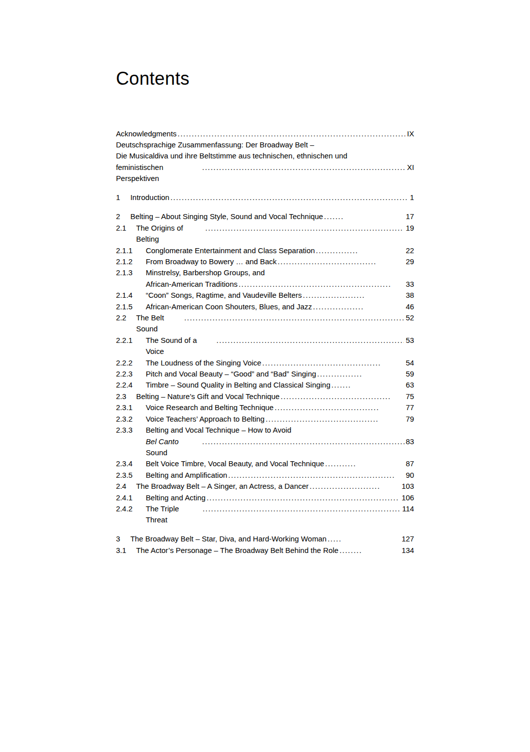Contents
Acknowledgments .......................................................................................... IX
Deutschsprachige Zusammenfassung: Der Broadway Belt –
Die Musicaldiva und ihre Beltstimme aus technischen, ethnischen und
feministischen Perspektiven .............................................................................. XI
1 Introduction ................................................................................................ 1
2 Belting – About Singing Style, Sound and Vocal Technique ....... 17
2.1 The Origins of Belting .......................................................................... 19
2.1.1 Conglomerate Entertainment and Class Separation ............... 22
2.1.2 From Broadway to Bowery … and Back ................................... 29
2.1.3 Minstrelsy, Barbershop Groups, and
African-American Traditions ...................................................... 33
2.1.4 “Coon” Songs, Ragtime, and Vaudeville Belters ...................... 38
2.1.5 African-American Coon Shouters, Blues, and Jazz .................. 46
2.2 The Belt Sound ..................................................................................... 52
2.2.1 The Sound of a Voice .................................................................... 53
2.2.2 The Loudness of the Singing Voice .......................................... 54
2.2.3 Pitch and Vocal Beauty – “Good” and “Bad” Singing ................ 59
2.2.4 Timbre – Sound Quality in Belting and Classical Singing ....... 63
2.3 Belting – Nature’s Gift and Vocal Technique ....................................... 75
2.3.1 Voice Research and Belting Technique ..................................... 77
2.3.2 Voice Teachers’ Approach to Belting ........................................ 79
2.3.3 Belting and Vocal Technique – How to Avoid
Bel Canto Sound ......................................................................... 83
2.3.4 Belt Voice Timbre, Vocal Beauty, and Vocal Technique ........... 87
2.3.5 Belting and Amplification ........................................................... 90
2.4 The Broadway Belt – A Singer, an Actress, a Dancer ......................... 103
2.4.1 Belting and Acting .................................................................... 106
2.4.2 The Triple Threat ....................................................................... 114
3 The Broadway Belt – Star, Diva, and Hard-Working Woman ..... 127
3.1 The Actor’s Personage – The Broadway Belt Behind the Role ........ 134